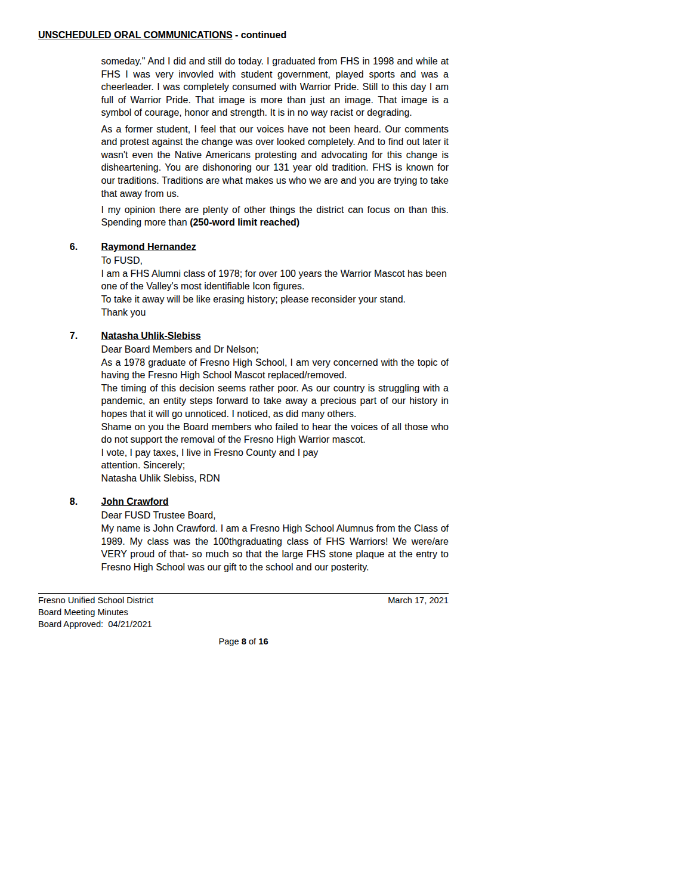UNSCHEDULED ORAL COMMUNICATIONS
- continued
someday." And I did and still do today. I graduated from FHS in 1998 and while at FHS I was very invovled with student government, played sports and was a cheerleader. I was completely consumed with Warrior Pride. Still to this day I am full of Warrior Pride. That image is more than just an image. That image is a symbol of courage, honor and strength. It is in no way racist or degrading.
As a former student, I feel that our voices have not been heard. Our comments and protest against the change was over looked completely. And to find out later it wasn't even the Native Americans protesting and advocating for this change is disheartening. You are dishonoring our 131 year old tradition. FHS is known for our traditions. Traditions are what makes us who we are and you are trying to take that away from us.
I my opinion there are plenty of other things the district can focus on than this. Spending more than (250-word limit reached)
Raymond Hernandez
To FUSD,
I am a FHS Alumni class of 1978; for over 100 years the Warrior Mascot has been one of the Valley's most identifiable Icon figures.
To take it away will be like erasing history; please reconsider your stand.
Thank you
Natasha Uhlik-Slebiss
Dear Board Members and Dr Nelson;
As a 1978 graduate of Fresno High School, I am very concerned with the topic of having the Fresno High School Mascot replaced/removed.
The timing of this decision seems rather poor. As our country is struggling with a pandemic, an entity steps forward to take away a precious part of our history in hopes that it will go unnoticed. I noticed, as did many others.
Shame on you the Board members who failed to hear the voices of all those who do not support the removal of the Fresno High Warrior mascot.
I vote, I pay taxes, I live in Fresno County and I pay
attention. Sincerely;
Natasha Uhlik Slebiss, RDN
John Crawford
Dear FUSD Trustee Board,
My name is John Crawford. I am a Fresno High School Alumnus from the Class of 1989. My class was the 100thgraduating class of FHS Warriors! We were/are VERY proud of that- so much so that the large FHS stone plaque at the entry to Fresno High School was our gift to the school and our posterity.
Fresno Unified School District
Board Meeting Minutes
Board Approved: 04/21/2021
March 17, 2021
Page 8 of 16